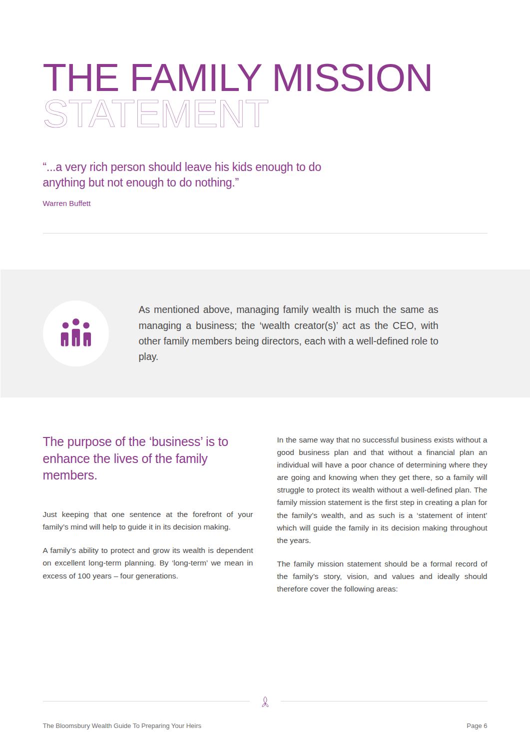THE FAMILY MISSION STATEMENT
“...a very rich person should leave his kids enough to do anything but not enough to do nothing.”
Warren Buffett
As mentioned above, managing family wealth is much the same as managing a business; the ‘wealth creator(s)’ act as the CEO, with other family members being directors, each with a well-defined role to play.
The purpose of the ‘business’ is to enhance the lives of the family members.
Just keeping that one sentence at the forefront of your family’s mind will help to guide it in its decision making.
A family’s ability to protect and grow its wealth is dependent on excellent long-term planning. By ‘long-term’ we mean in excess of 100 years – four generations.
In the same way that no successful business exists without a good business plan and that without a financial plan an individual will have a poor chance of determining where they are going and knowing when they get there, so a family will struggle to protect its wealth without a well-defined plan. The family mission statement is the first step in creating a plan for the family’s wealth, and as such is a ‘statement of intent’ which will guide the family in its decision making throughout the years.
The family mission statement should be a formal record of the family’s story, vision, and values and ideally should therefore cover the following areas:
The Bloomsbury Wealth Guide To Preparing Your Heirs Page 6